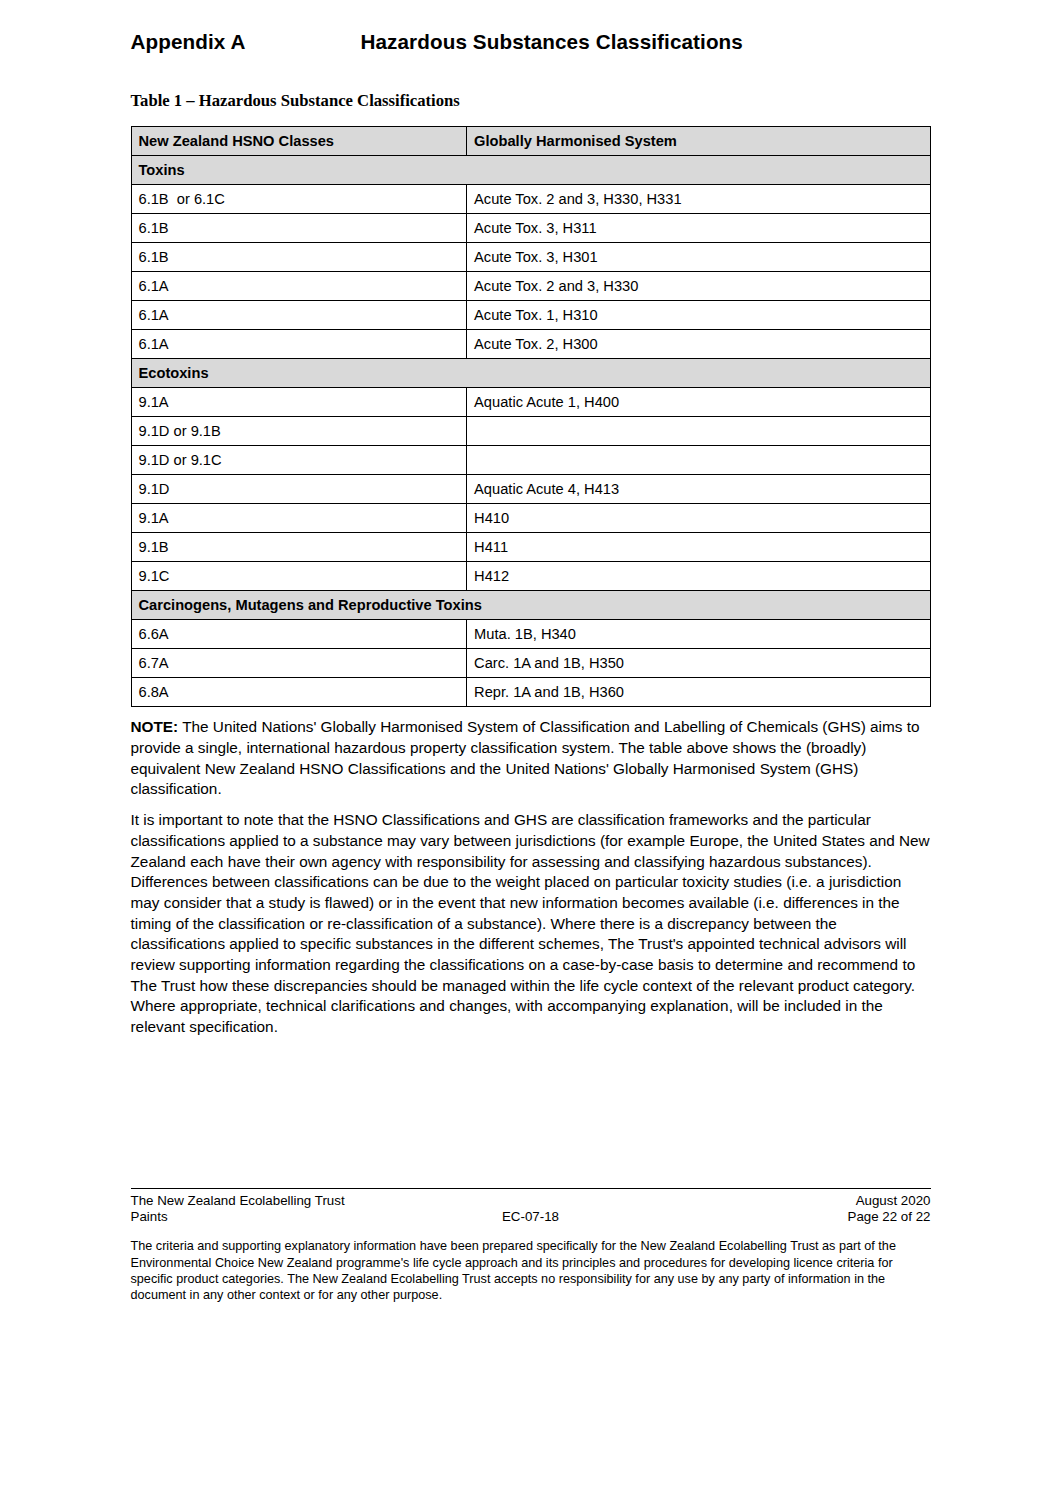Appendix AHazardous Substances Classifications
Table 1 – Hazardous Substance Classifications
| New Zealand HSNO Classes | Globally Harmonised System |
| --- | --- |
| Toxins |
| 6.1B or 6.1C | Acute Tox. 2 and 3, H330, H331 |
| 6.1B | Acute Tox. 3, H311 |
| 6.1B | Acute Tox. 3, H301 |
| 6.1A | Acute Tox. 2 and 3, H330 |
| 6.1A | Acute Tox. 1, H310 |
| 6.1A | Acute Tox. 2, H300 |
| Ecotoxins |
| 9.1A | Aquatic Acute 1, H400 |
| 9.1D or 9.1B | |
| 9.1D or 9.1C | |
| 9.1D | Aquatic Acute 4, H413 |
| 9.1A | H410 |
| 9.1B | H411 |
| 9.1C | H412 |
| Carcinogens, Mutagens and Reproductive Toxins |
| 6.6A | Muta. 1B, H340 |
| 6.7A | Carc. 1A and 1B, H350 |
| 6.8A | Repr. 1A and 1B, H360 |
NOTE: The United Nations' Globally Harmonised System of Classification and Labelling of Chemicals (GHS) aims to provide a single, international hazardous property classification system. The table above shows the (broadly) equivalent New Zealand HSNO Classifications and the United Nations' Globally Harmonised System (GHS) classification.
It is important to note that the HSNO Classifications and GHS are classification frameworks and the particular classifications applied to a substance may vary between jurisdictions (for example Europe, the United States and New Zealand each have their own agency with responsibility for assessing and classifying hazardous substances). Differences between classifications can be due to the weight placed on particular toxicity studies (i.e. a jurisdiction may consider that a study is flawed) or in the event that new information becomes available (i.e. differences in the timing of the classification or re-classification of a substance). Where there is a discrepancy between the classifications applied to specific substances in the different schemes, The Trust's appointed technical advisors will review supporting information regarding the classifications on a case-by-case basis to determine and recommend to The Trust how these discrepancies should be managed within the life cycle context of the relevant product category. Where appropriate, technical clarifications and changes, with accompanying explanation, will be included in the relevant specification.
The New Zealand Ecolabelling Trust
August 2020
Paints
EC-07-18
Page 22 of 22
The criteria and supporting explanatory information have been prepared specifically for the New Zealand Ecolabelling Trust as part of the Environmental Choice New Zealand programme's life cycle approach and its principles and procedures for developing licence criteria for specific product categories. The New Zealand Ecolabelling Trust accepts no responsibility for any use by any party of information in the document in any other context or for any other purpose.